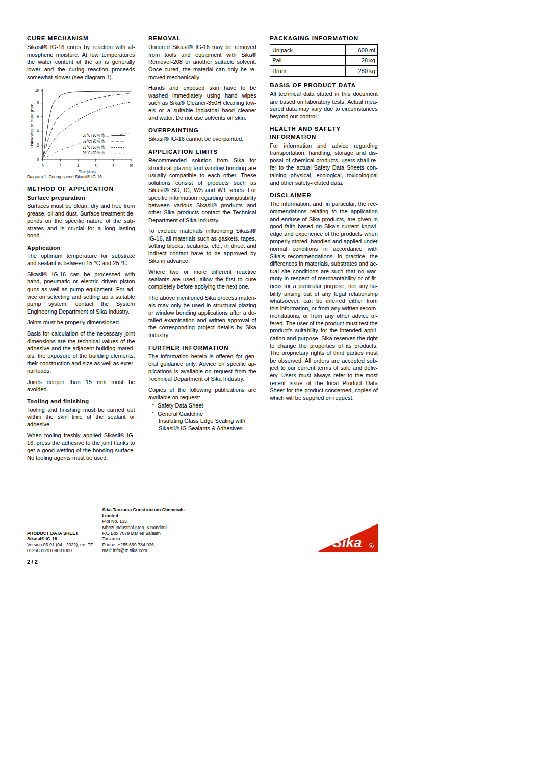CURE MECHANISM
Sikasil® IG-16 cures by reaction with atmospheric moisture. At low temperatures the water content of the air is generally lower and the curing reaction proceeds somewhat slower (see diagram 1).
0 2 4 6 8 10 0 2 4 6 8 10 Thickness of cure [mm] Time [days] 50 °C / 95 % r.h. 35 °C / 90 % r.h. 23 °C / 50 % r.h. 08 °C / 30 % r.h.
Diagram 1: Curing speed Sikasil® IG-16
METHOD OF APPLICATION
Surface preparation
Surfaces must be clean, dry and free from grease, oil and dust. Surface treatment depends on the specific nature of the substrates and is crucial for a long lasting bond.
Application
The optimum temperature for substrate and sealant is between 15 °C and 25 °C.
Sikasil® IG-16 can be processed with hand, pneumatic or electric driven piston guns as well as pump equipment. For advice on selecting and setting up a suitable pump system, contact the System Engineering Department of Sika Industry.
Joints must be properly dimensioned.
Basis for calculation of the necessary joint dimensions are the technical values of the adhesive and the adjacent building materials, the exposure of the building elements, their construction and size as well as external loads.
Joints deeper than 15 mm must be avoided.
Tooling and finishing
Tooling and finishing must be carried out within the skin time of the sealant or adhesive.
When tooling freshly applied Sikasil® IG-16, press the adhesive to the joint flanks to get a good wetting of the bonding surface. No tooling agents must be used.
Removal
Uncured Sikasil® IG-16 may be removed from tools and equipment with Sika® Remover-208 or another suitable solvent. Once cured, the material can only be removed mechanically.
Hands and exposed skin have to be washed immediately using hand wipes such as Sika® Cleaner-350H cleaning towels or a suitable industrial hand cleaner and water. Do not use solvents on skin.
Overpainting
Sikasil® IG-16 cannot be overpainted.
Application limits
Recommended solution from Sika for structural glazing and window bonding are usually compatible to each other. These solutions consist of products such as Sikasil® SG, IG, WS and WT series. For specific information regarding compatibility between various Sikasil® products and other Sika products contact the Technical Department of Sika Industry.
To exclude materials influencing Sikasil® IG-16, all materials such as gaskets, tapes, setting blocks, sealants, etc., in direct and indirect contact have to be approved by Sika in advance.
Where two or more different reactive sealants are used, allow the first to cure completely before applying the next one.
The above mentioned Sika process materials may only be used in structural glazing or window bonding applications after a detailed examination and written approval of the corresponding project details by Sika Industry.
FURTHER INFORMATION
The information herein is offered for general guidance only. Advice on specific applications is available on request from the Technical Department of Sika Industry.
Copies of the following publications are available on request:
Safety Data Sheet
General GuidelineInsulating Glass Edge Sealing with Sikasil® IG Sealants & Adhesives
PACKAGING INFORMATION
| Unipack | 600 ml |
| Pail | 28 kg |
| Drum | 280 kg |
BASIS OF PRODUCT DATA
All technical data stated in this document are based on laboratory tests. Actual measured data may vary due to circumstances beyond our control.
HEALTH AND SAFETY INFORMATION
For information and advice regarding transportation, handling, storage and disposal of chemical products, users shall refer to the actual Safety Data Sheets containing physical, ecological, toxicological and other safety-related data.
DISCLAIMER
The information, and, in particular, the recommendations relating to the application and enduse of Sika products, are given in good faith based on Sika's current knowledge and experience of the products when properly stored, handled and applied under normal conditions in accordance with Sika's recommendations. In practice, the differences in materials, substrates and actual site conditions are such that no warranty in respect of merchantability or of fitness for a particular purpose, nor any liability arising out of any legal relationship whatsoever, can be inferred either from this information, or from any written recommendations, or from any other advice offered. The user of the product must test the product's suitability for the intended application and purpose. Sika reserves the right to change the properties of its products. The proprietary rights of third parties must be observed. All orders are accepted subject to our current terms of sale and delivery. Users must always refer to the most recent issue of the local Product Data Sheet for the product concerned, copies of which will be supplied on request.
PRODUCT DATA SHEET
Sikasil® IG-16
Version 03.01 (04 - 2022), en_TZ
012603120169001000
Sika Tanzania Construction Chemicals
Limited
Plot No. 135
Mbezi Industrial Area, Kinondoni
P.O Box 7079 Dar es Salaam
Tanzania
Phone: +255 699 784 926
mail: info@tz.sika.com
Sika R
2 / 2